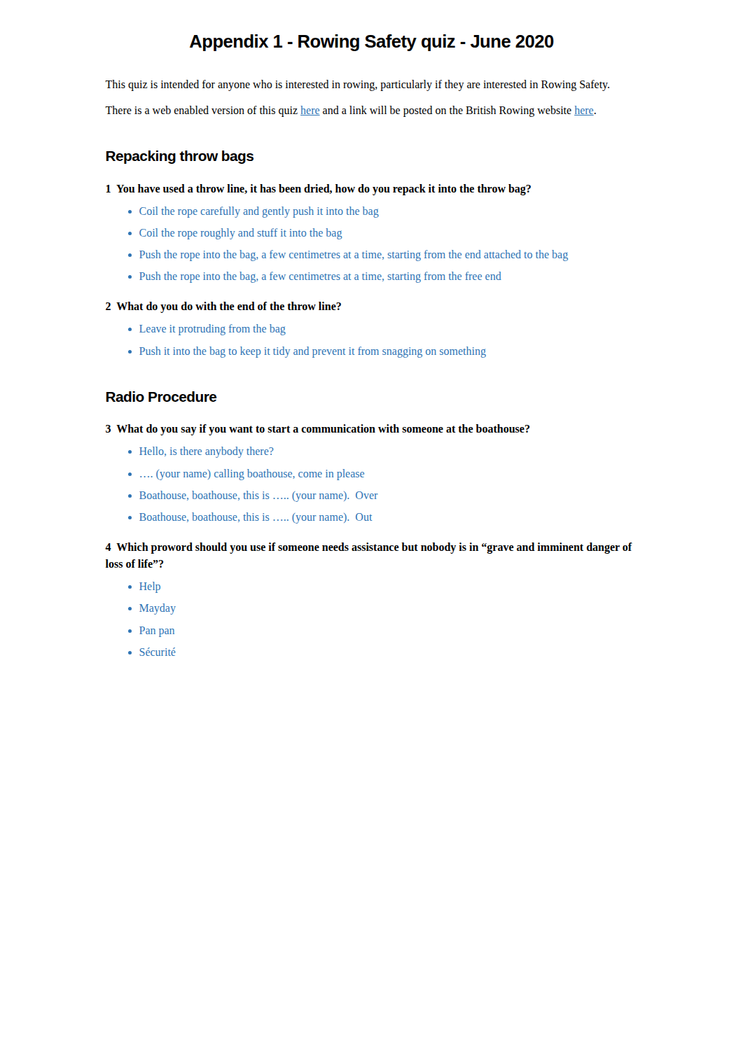Appendix 1 - Rowing Safety quiz - June 2020
This quiz is intended for anyone who is interested in rowing, particularly if they are interested in Rowing Safety.
There is a web enabled version of this quiz here and a link will be posted on the British Rowing website here.
Repacking throw bags
1 You have used a throw line, it has been dried, how do you repack it into the throw bag?
Coil the rope carefully and gently push it into the bag
Coil the rope roughly and stuff it into the bag
Push the rope into the bag, a few centimetres at a time, starting from the end attached to the bag
Push the rope into the bag, a few centimetres at a time, starting from the free end
2 What do you do with the end of the throw line?
Leave it protruding from the bag
Push it into the bag to keep it tidy and prevent it from snagging on something
Radio Procedure
3 What do you say if you want to start a communication with someone at the boathouse?
Hello, is there anybody there?
…. (your name) calling boathouse, come in please
Boathouse, boathouse, this is ….. (your name). Over
Boathouse, boathouse, this is ….. (your name). Out
4 Which proword should you use if someone needs assistance but nobody is in “grave and imminent danger of loss of life”?
Help
Mayday
Pan pan
Sécurité